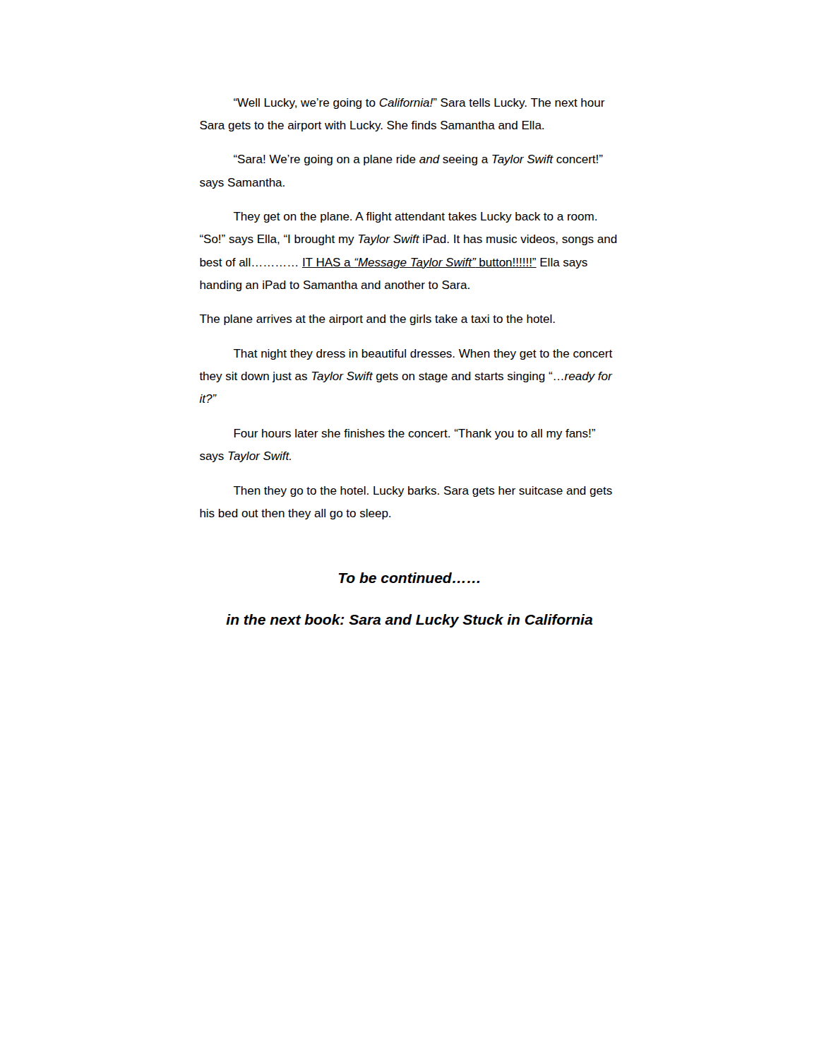“Well Lucky, we’re going to California!” Sara tells Lucky. The next hour Sara gets to the airport with Lucky. She finds Samantha and Ella.
“Sara! We’re going on a plane ride and seeing a Taylor Swift concert!” says Samantha.
They get on the plane. A flight attendant takes Lucky back to a room. “So!” says Ella, “I brought my Taylor Swift iPad. It has music videos, songs and best of all………… IT HAS a “Message Taylor Swift” button!!!!!!” Ella says handing an iPad to Samantha and another to Sara.
The plane arrives at the airport and the girls take a taxi to the hotel.
That night they dress in beautiful dresses. When they get to the concert they sit down just as Taylor Swift gets on stage and starts singing “…ready for it?”
Four hours later she finishes the concert. “Thank you to all my fans!” says Taylor Swift.
Then they go to the hotel. Lucky barks. Sara gets her suitcase and gets his bed out then they all go to sleep.
To be continued……
in the next book: Sara and Lucky Stuck in California